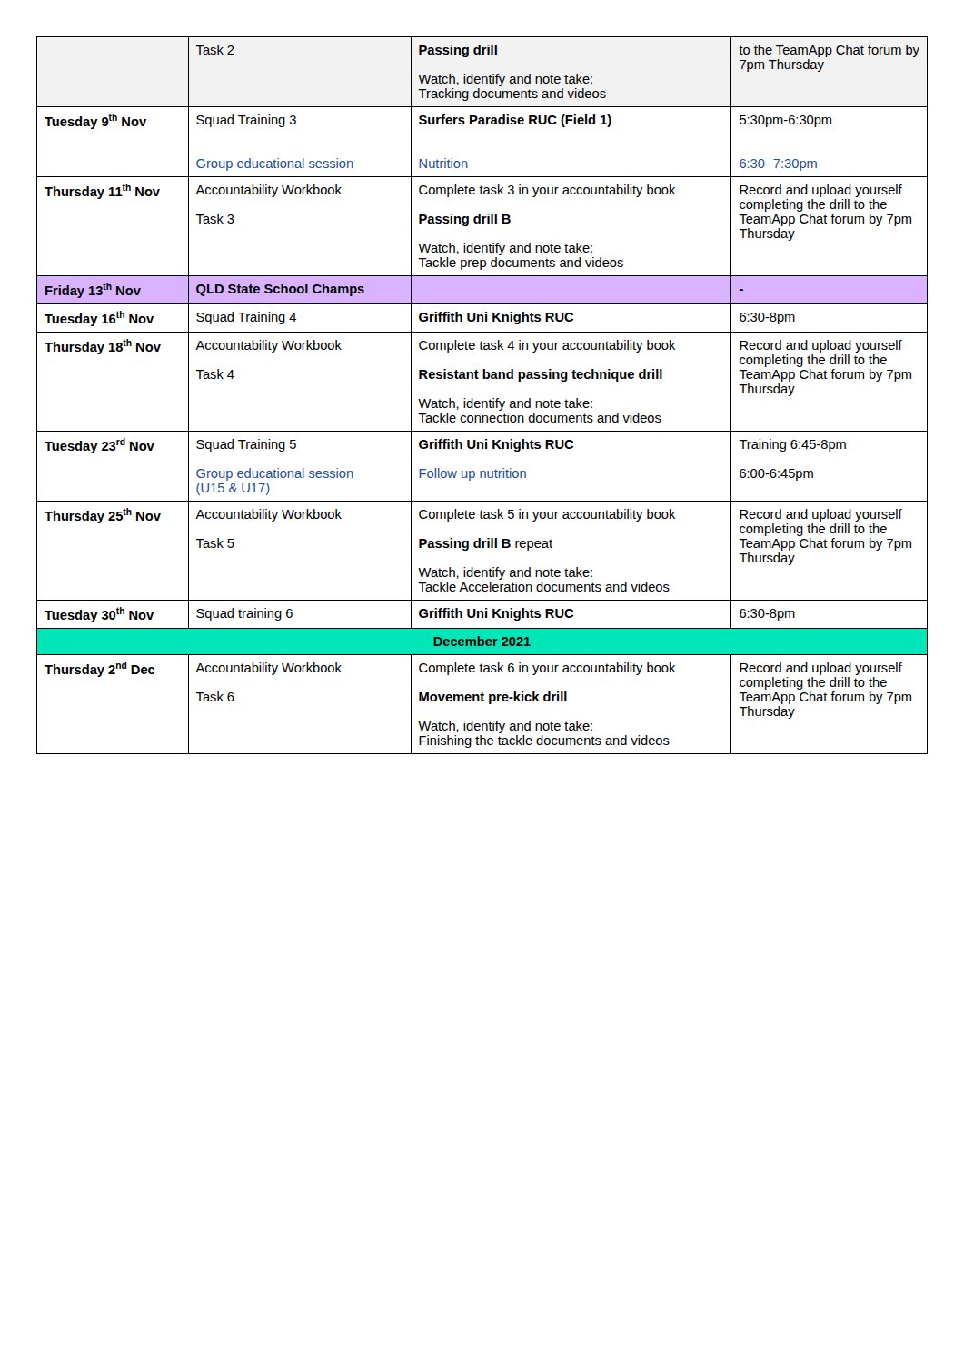| | Task 2 | Passing drill Watch, identify and note take: Tracking documents and videos | to the TeamApp Chat forum by 7pm Thursday |
| Tuesday 9 th Nov | Squad Training 3 Group educational session | Surfers Paradise RUC (Field 1) Nutrition | 5:30pm-6:30pm 6:30- 7:30pm |
| Thursday 11 th Nov | Accountability Workbook Task 3 | Complete task 3 in your accountability book Passing drill B Watch, identify and note take: Tackle prep documents and videos | Record and upload yourself completing the drill to the TeamApp Chat forum by 7pm Thursday |
| Friday 13 th Nov | QLD State School Champs | | - |
| Tuesday 16 th Nov | Squad Training 4 | Griffith Uni Knights RUC | 6:30-8pm |
| Thursday 18 th Nov | Accountability Workbook Task 4 | Complete task 4 in your accountability book Resistant band passing technique drill Watch, identify and note take: Tackle connection documents and videos | Record and upload yourself completing the drill to the TeamApp Chat forum by 7pm Thursday |
| Tuesday 23 rd Nov | Squad Training 5 Group educational session (U15 & U17) | Griffith Uni Knights RUC Follow up nutrition | Training 6:45-8pm 6:00-6:45pm |
| Thursday 25 th Nov | Accountability Workbook Task 5 | Complete task 5 in your accountability book Passing drill B repeat Watch, identify and note take: Tackle Acceleration documents and videos | Record and upload yourself completing the drill to the TeamApp Chat forum by 7pm Thursday |
| Tuesday 30 th Nov | Squad training 6 | Griffith Uni Knights RUC | 6:30-8pm |
| December 2021 |
| Thursday 2 nd Dec | Accountability Workbook Task 6 | Complete task 6 in your accountability book Movement pre-kick drill Watch, identify and note take: Finishing the tackle documents and videos | Record and upload yourself completing the drill to the TeamApp Chat forum by 7pm Thursday |